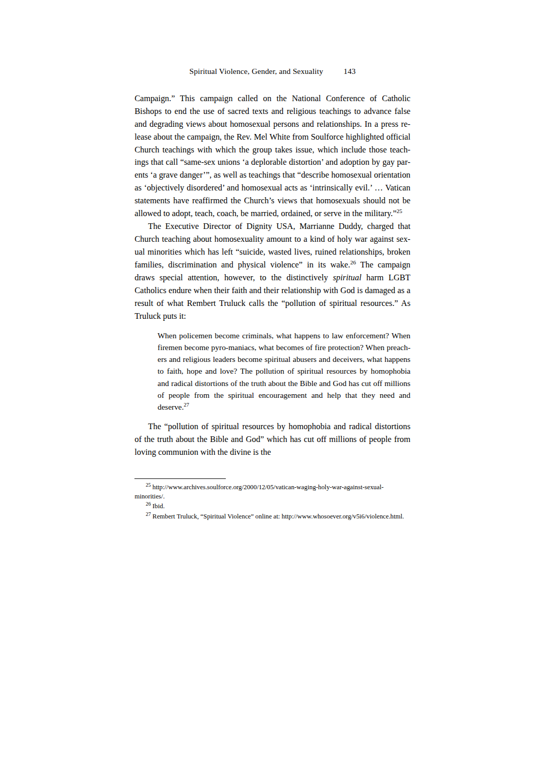Spiritual Violence, Gender, and Sexuality143
Campaign.” This campaign called on the National Conference of Catholic Bishops to end the use of sacred texts and religious teachings to advance false and degrading views about homosexual persons and relationships. In a press release about the campaign, the Rev. Mel White from Soulforce highlighted official Church teachings with which the group takes issue, which include those teachings that call “same-sex unions ‘a deplorable distortion’ and adoption by gay parents ‘a grave danger’”, as well as teachings that “describe homosexual orientation as ‘objectively disordered’ and homosexual acts as ‘intrinsically evil.’ … Vatican statements have reaffirmed the Church’s views that homosexuals should not be allowed to adopt, teach, coach, be married, ordained, or serve in the military.”25
The Executive Director of Dignity USA, Marrianne Duddy, charged that Church teaching about homosexuality amount to a kind of holy war against sexual minorities which has left “suicide, wasted lives, ruined relationships, broken families, discrimination and physical violence” in its wake.26 The campaign draws special attention, however, to the distinctively spiritual harm LGBT Catholics endure when their faith and their relationship with God is damaged as a result of what Rembert Truluck calls the “pollution of spiritual resources.” As Truluck puts it:
When policemen become criminals, what happens to law enforcement? When firemen become pyro-maniacs, what becomes of fire protection? When preachers and religious leaders become spiritual abusers and deceivers, what happens to faith, hope and love? The pollution of spiritual resources by homophobia and radical distortions of the truth about the Bible and God has cut off millions of people from the spiritual encouragement and help that they need and deserve.27
The “pollution of spiritual resources by homophobia and radical distortions of the truth about the Bible and God” which has cut off millions of people from loving communion with the divine is the
25 http://www.archives.soulforce.org/2000/12/05/vatican-waging-holy-war-against-sexual-minorities/.
26 Ibid.
27 Rembert Truluck, “Spiritual Violence” online at: http://www.whosoever.org/v5i6/violence.html.